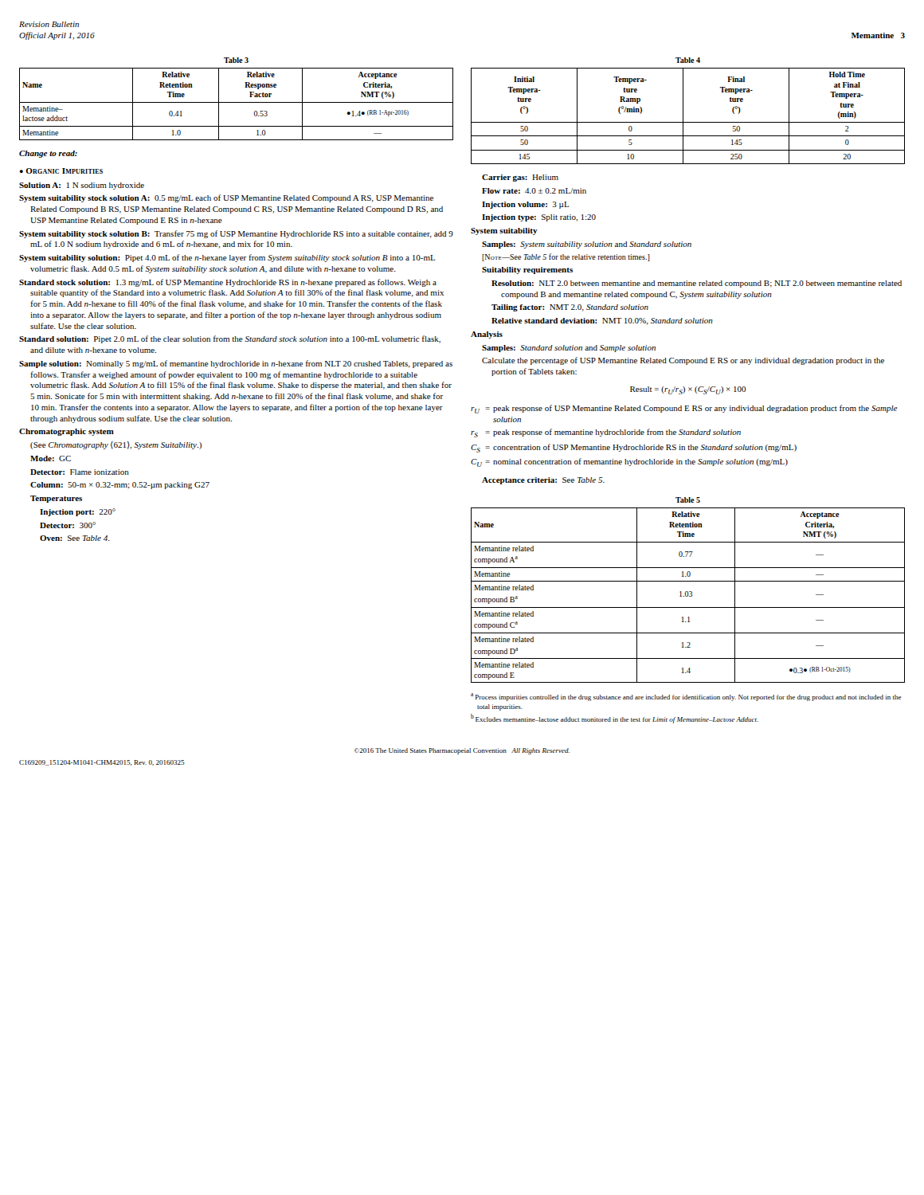Revision Bulletin
Official April 1, 2016
Memantine 3
Table 3
| Name | Relative Retention Time | Relative Response Factor | Acceptance Criteria, NMT (%) |
| --- | --- | --- | --- |
| Memantine– lactose adduct | 0.41 | 0.53 | ● 1.4 ● (RB 1-Apr-2016) |
| Memantine | 1.0 | 1.0 | — |
Change to read:
● Organic Impurities
Solution A: 1 N sodium hydroxide
System suitability stock solution A: 0.5 mg/mL each of USP Memantine Related Compound A RS, USP Memantine Related Compound B RS, USP Memantine Related Compound C RS, USP Memantine Related Compound D RS, and USP Memantine Related Compound E RS in n-hexane
System suitability stock solution B: Transfer 75 mg of USP Memantine Hydrochloride RS into a suitable container, add 9 mL of 1.0 N sodium hydroxide and 6 mL of n-hexane, and mix for 10 min.
System suitability solution: Pipet 4.0 mL of the n-hexane layer from System suitability stock solution B into a 10-mL volumetric flask. Add 0.5 mL of System suitability stock solution A, and dilute with n-hexane to volume.
Standard stock solution: 1.3 mg/mL of USP Memantine Hydrochloride RS in n-hexane prepared as follows. Weigh a suitable quantity of the Standard into a volumetric flask. Add Solution A to fill 30% of the final flask volume, and mix for 5 min. Add n-hexane to fill 40% of the final flask volume, and shake for 10 min. Transfer the contents of the flask into a separator. Allow the layers to separate, and filter a portion of the top n-hexane layer through anhydrous sodium sulfate. Use the clear solution.
Standard solution: Pipet 2.0 mL of the clear solution from the Standard stock solution into a 100-mL volumetric flask, and dilute with n-hexane to volume.
Sample solution: Nominally 5 mg/mL of memantine hydrochloride in n-hexane from NLT 20 crushed Tablets, prepared as follows. Transfer a weighed amount of powder equivalent to 100 mg of memantine hydrochloride to a suitable volumetric flask. Add Solution A to fill 15% of the final flask volume. Shake to disperse the material, and then shake for 5 min. Sonicate for 5 min with intermittent shaking. Add n-hexane to fill 20% of the final flask volume, and shake for 10 min. Transfer the contents into a separator. Allow the layers to separate, and filter a portion of the top hexane layer through anhydrous sodium sulfate. Use the clear solution.
Chromatographic system
(See Chromatography ⟨621⟩, System Suitability.)
Mode: GC
Detector: Flame ionization
Column: 50-m × 0.32-mm; 0.52-µm packing G27
Temperatures
Injection port: 220°
Detector: 300°
Oven: See Table 4.
Table 4
| Initial Tempera- ture (°) | Tempera- ture Ramp (°/min) | Final Tempera- ture (°) | Hold Time at Final Tempera- ture (min) |
| --- | --- | --- | --- |
| 50 | 0 | 50 | 2 |
| 50 | 5 | 145 | 0 |
| 145 | 10 | 250 | 20 |
Carrier gas: Helium
Flow rate: 4.0 ± 0.2 mL/min
Injection volume: 3 µL
Injection type: Split ratio, 1:20
System suitability
Samples: System suitability solution and Standard solution
[Note—See Table 5 for the relative retention times.]
Suitability requirements
Resolution: NLT 2.0 between memantine and memantine related compound B; NLT 2.0 between memantine related compound B and memantine related compound C, System suitability solution
Tailing factor: NMT 2.0, Standard solution
Relative standard deviation: NMT 10.0%, Standard solution
Analysis
Samples: Standard solution and Sample solution
Calculate the percentage of USP Memantine Related Compound E RS or any individual degradation product in the portion of Tablets taken:
Result = (rU/rS) × (CS/CU) × 100
rU
=
peak response of USP Memantine Related Compound E RS or any individual degradation product from the Sample solution
rS
=
peak response of memantine hydrochloride from the Standard solution
CS
=
concentration of USP Memantine Hydrochloride RS in the Standard solution (mg/mL)
CU
=
nominal concentration of memantine hydrochloride in the Sample solution (mg/mL)
Acceptance criteria: See Table 5.
Table 5
| Name | Relative Retention Time | Acceptance Criteria, NMT (%) |
| --- | --- | --- |
| Memantine related compound A a | 0.77 | — |
| Memantine | 1.0 | — |
| Memantine related compound B a | 1.03 | — |
| Memantine related compound C a | 1.1 | — |
| Memantine related compound D a | 1.2 | — |
| Memantine related compound E | 1.4 | ● 0.3 ● (RB 1-Oct-2015) |
a Process impurities controlled in the drug substance and are included for identification only. Not reported for the drug product and not included in the total impurities.
b Excludes memantine–lactose adduct monitored in the test for Limit of Memantine–Lactose Adduct.
©2016 The United States Pharmacopeial Convention All Rights Reserved.
C169209_151204-M1041-CHM42015, Rev. 0, 20160325